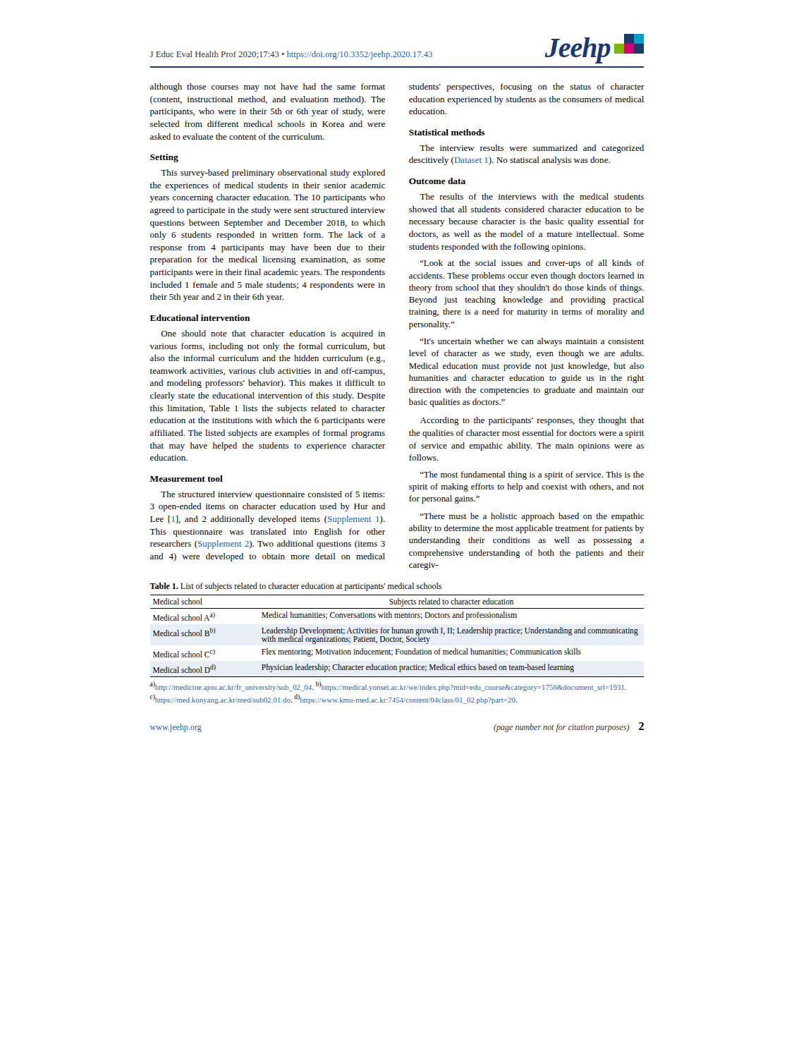J Educ Eval Health Prof 2020;17:43 • https://doi.org/10.3352/jeehp.2020.17.43
Jeehp
although those courses may not have had the same format (content, instructional method, and evaluation method). The participants, who were in their 5th or 6th year of study, were selected from different medical schools in Korea and were asked to evaluate the content of the curriculum.
Setting
This survey-based preliminary observational study explored the experiences of medical students in their senior academic years concerning character education. The 10 participants who agreed to participate in the study were sent structured interview questions between September and December 2018, to which only 6 students responded in written form. The lack of a response from 4 participants may have been due to their preparation for the medical licensing examination, as some participants were in their final academic years. The respondents included 1 female and 5 male students; 4 respondents were in their 5th year and 2 in their 6th year.
Educational intervention
One should note that character education is acquired in various forms, including not only the formal curriculum, but also the informal curriculum and the hidden curriculum (e.g., teamwork activities, various club activities in and off-campus, and modeling professors' behavior). This makes it difficult to clearly state the educational intervention of this study. Despite this limitation, Table 1 lists the subjects related to character education at the institutions with which the 6 participants were affiliated. The listed subjects are examples of formal programs that may have helped the students to experience character education.
Measurement tool
The structured interview questionnaire consisted of 5 items: 3 open-ended items on character education used by Hur and Lee [1], and 2 additionally developed items (Supplement 1). This questionnaire was translated into English for other researchers (Supplement 2). Two additional questions (items 3 and 4) were developed to obtain more detail on medical students' perspectives, focusing on the status of character education experienced by students as the consumers of medical education.
Statistical methods
The interview results were summarized and categorized descitively (Dataset 1). No statiscal analysis was done.
Outcome data
The results of the interviews with the medical students showed that all students considered character education to be necessary because character is the basic quality essential for doctors, as well as the model of a mature intellectual. Some students responded with the following opinions.
“Look at the social issues and cover-ups of all kinds of accidents. These problems occur even though doctors learned in theory from school that they shouldn't do those kinds of things. Beyond just teaching knowledge and providing practical training, there is a need for maturity in terms of morality and personality.”
“It's uncertain whether we can always maintain a consistent level of character as we study, even though we are adults. Medical education must provide not just knowledge, but also humanities and character education to guide us in the right direction with the competencies to graduate and maintain our basic qualities as doctors.”
According to the participants' responses, they thought that the qualities of character most essential for doctors were a spirit of service and empathic ability. The main opinions were as follows.
“The most fundamental thing is a spirit of service. This is the spirit of making efforts to help and coexist with others, and not for personal gains.”
“There must be a holistic approach based on the empathic ability to determine the most applicable treatment for patients by understanding their conditions as well as possessing a comprehensive understanding of both the patients and their caregiv-
Table 1. List of subjects related to character education at participants' medical schools
| Medical school | Subjects related to character education |
| --- | --- |
| Medical school A a) | Medical humanities; Conversations with mentors; Doctors and professionalism |
| Medical school B b) | Leadership Development; Activities for human growth I, II; Leadership practice; Understanding and communicating with medical organizations; Patient, Doctor, Society |
| Medical school C c) | Flex mentoring; Motivation inducement; Foundation of medical humanities; Communication skills |
| Medical school D d) | Physician leadership; Character education practice; Medical ethics based on team-based learning |
a)http://medicine.ajou.ac.kr/fr_university/sub_02_04. b)https://medical.yonsei.ac.kr/we/index.php?mid=edu_course&category=1756&document_srl=1931.
c)https://med.konyang.ac.kr/med/sub02.01.do. d)https://www.kmu-med.ac.kr:7454/content/04class/01_02.php?part=20.
www.jeehp.org
(page number not for citation purposes) 2